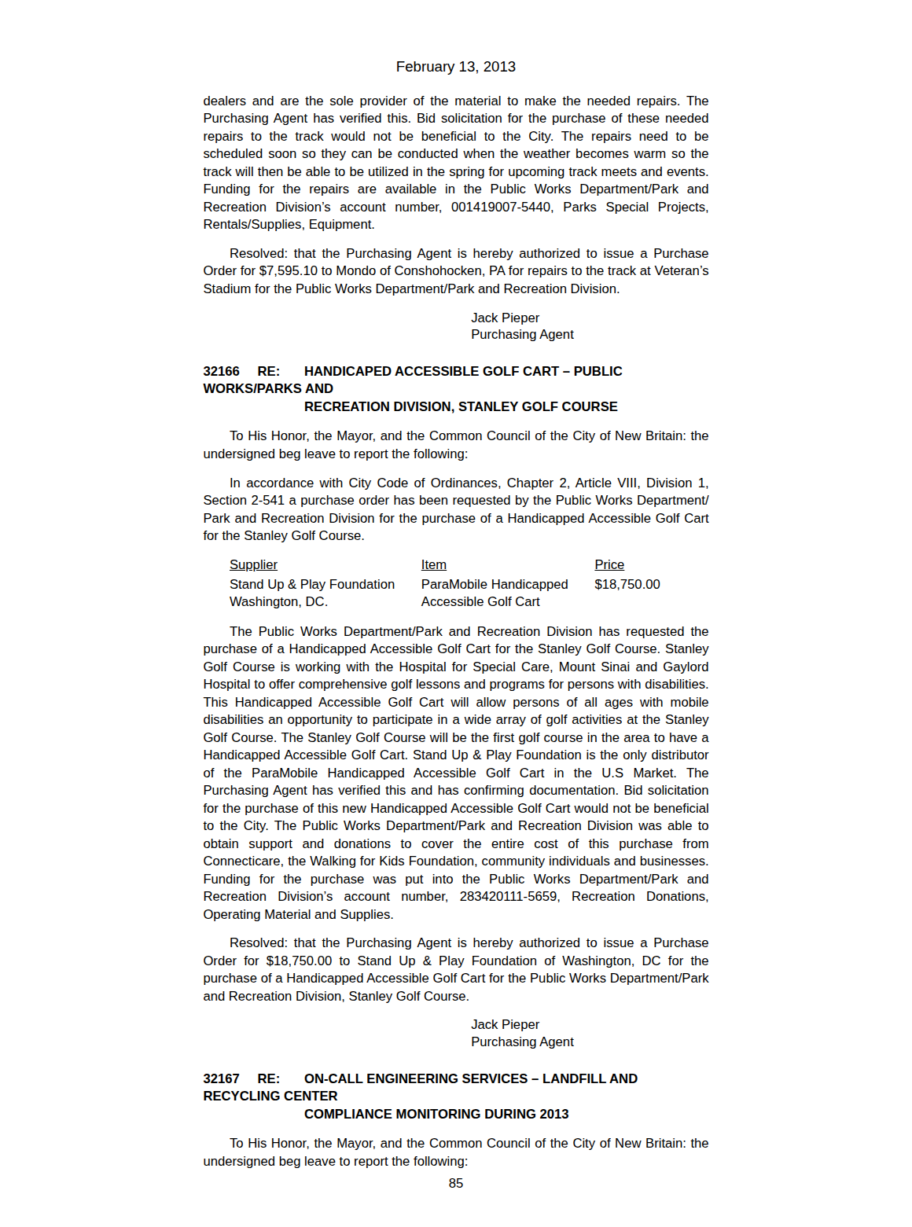February 13, 2013
dealers and are the sole provider of the material to make the needed repairs. The Purchasing Agent has verified this. Bid solicitation for the purchase of these needed repairs to the track would not be beneficial to the City. The repairs need to be scheduled soon so they can be conducted when the weather becomes warm so the track will then be able to be utilized in the spring for upcoming track meets and events. Funding for the repairs are available in the Public Works Department/Park and Recreation Division’s account number, 001419007-5440, Parks Special Projects, Rentals/Supplies, Equipment.
Resolved: that the Purchasing Agent is hereby authorized to issue a Purchase Order for $7,595.10 to Mondo of Conshohocken, PA for repairs to the track at Veteran’s Stadium for the Public Works Department/Park and Recreation Division.
Jack Pieper
Purchasing Agent
32166 RE: HANDICAPED ACCESSIBLE GOLF CART – PUBLIC WORKS/PARKS AND RECREATION DIVISION, STANLEY GOLF COURSE
To His Honor, the Mayor, and the Common Council of the City of New Britain: the undersigned beg leave to report the following:
In accordance with City Code of Ordinances, Chapter 2, Article VIII, Division 1, Section 2-541 a purchase order has been requested by the Public Works Department/ Park and Recreation Division for the purchase of a Handicapped Accessible Golf Cart for the Stanley Golf Course.
| Supplier | Item | Price |
| --- | --- | --- |
| Stand Up & Play Foundation Washington, DC. | ParaMobile Handicapped Accessible Golf Cart | $18,750.00 |
The Public Works Department/Park and Recreation Division has requested the purchase of a Handicapped Accessible Golf Cart for the Stanley Golf Course. Stanley Golf Course is working with the Hospital for Special Care, Mount Sinai and Gaylord Hospital to offer comprehensive golf lessons and programs for persons with disabilities. This Handicapped Accessible Golf Cart will allow persons of all ages with mobile disabilities an opportunity to participate in a wide array of golf activities at the Stanley Golf Course. The Stanley Golf Course will be the first golf course in the area to have a Handicapped Accessible Golf Cart. Stand Up & Play Foundation is the only distributor of the ParaMobile Handicapped Accessible Golf Cart in the U.S Market. The Purchasing Agent has verified this and has confirming documentation. Bid solicitation for the purchase of this new Handicapped Accessible Golf Cart would not be beneficial to the City. The Public Works Department/Park and Recreation Division was able to obtain support and donations to cover the entire cost of this purchase from Connecticare, the Walking for Kids Foundation, community individuals and businesses. Funding for the purchase was put into the Public Works Department/Park and Recreation Division’s account number, 283420111-5659, Recreation Donations, Operating Material and Supplies.
Resolved: that the Purchasing Agent is hereby authorized to issue a Purchase Order for $18,750.00 to Stand Up & Play Foundation of Washington, DC for the purchase of a Handicapped Accessible Golf Cart for the Public Works Department/Park and Recreation Division, Stanley Golf Course.
Jack Pieper
Purchasing Agent
32167 RE: ON-CALL ENGINEERING SERVICES – LANDFILL AND RECYCLING CENTER COMPLIANCE MONITORING DURING 2013
To His Honor, the Mayor, and the Common Council of the City of New Britain: the undersigned beg leave to report the following:
85